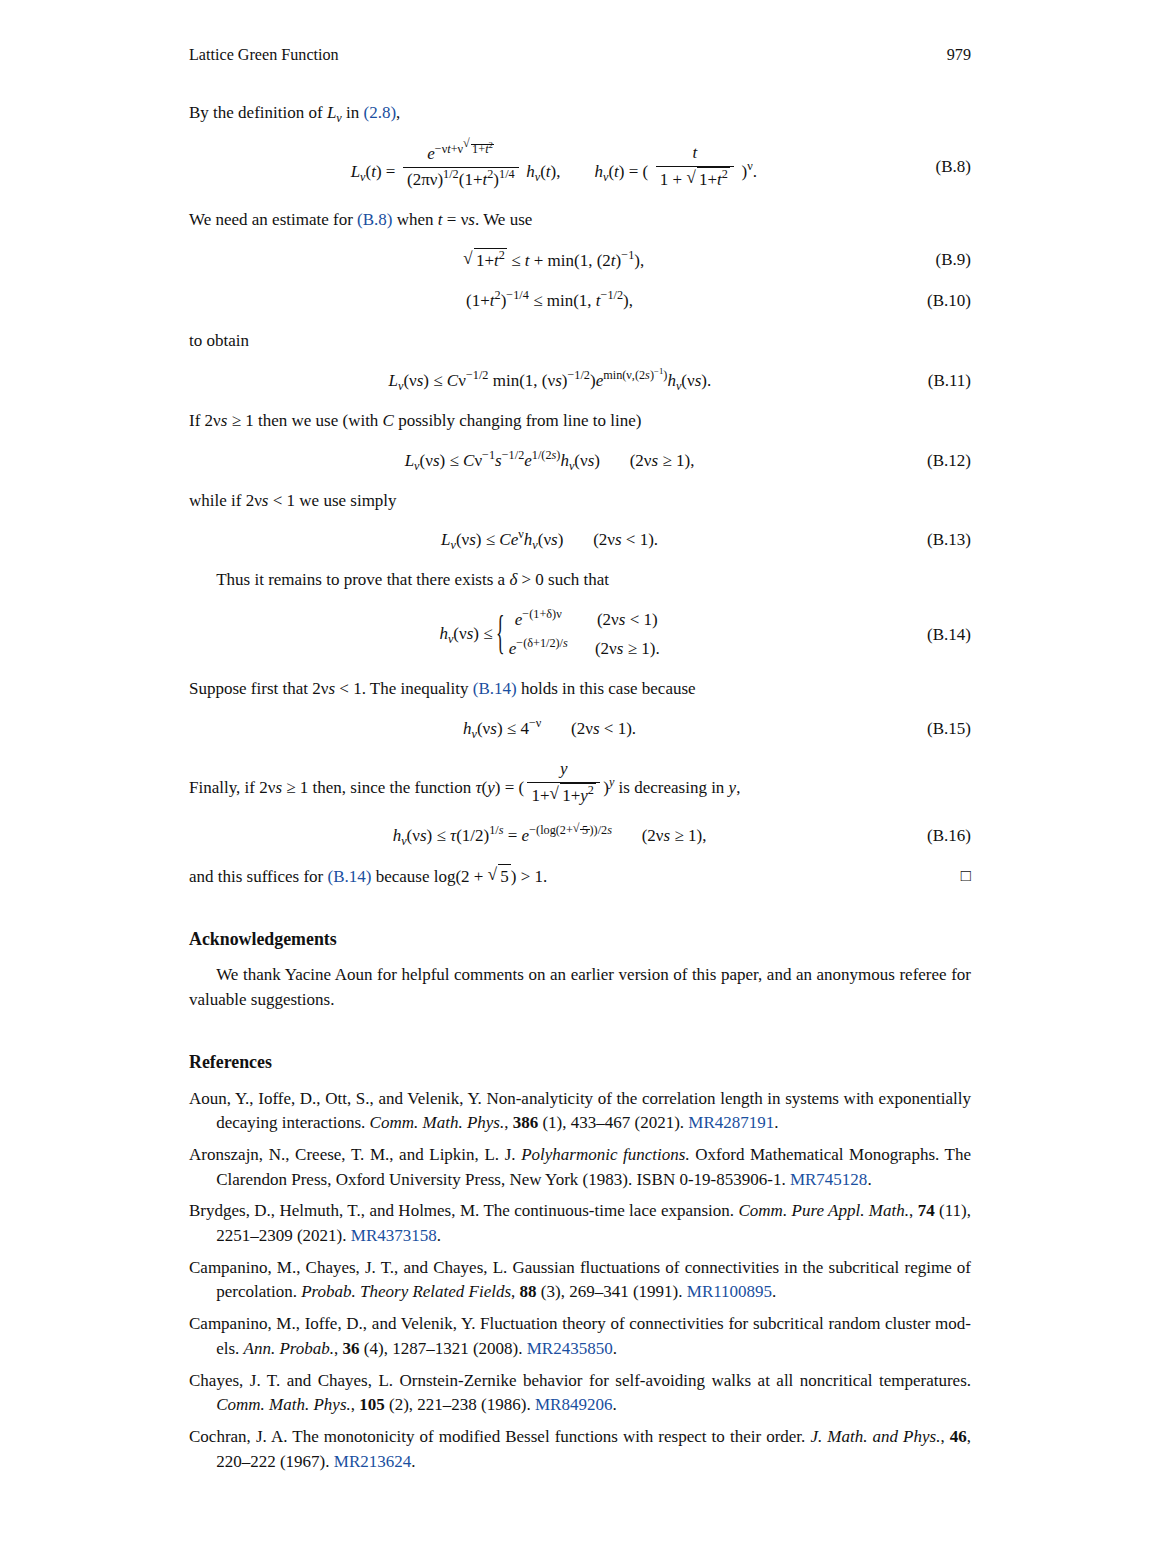Lattice Green Function 979
By the definition of Lν in (2.8),
Lν(t) = e−νt+ν1+t2 (2πν)1/2(1+t2)1/4 hν(t), hν(t) = ( t 1 + 1+t2 )ν.
(B.8)
We need an estimate for (B.8) when t = νs. We use
1+t2 ≤ t + min(1, (2t)−1),
(B.9)
(1+t2)−1/4 ≤ min(1, t−1/2),
(B.10)
to obtain
Lν(νs) ≤ Cν−1/2 min(1, (νs)−1/2)emin(ν,(2s)−1)hν(νs).
(B.11)
If 2νs ≥ 1 then we use (with C possibly changing from line to line)
Lν(νs) ≤ Cν−1s−1/2e1/(2s)hν(νs) (2νs ≥ 1),
(B.12)
while if 2νs < 1 we use simply
Lν(νs) ≤ Ceνhν(νs) (2νs < 1).
(B.13)
Thus it remains to prove that there exists a δ > 0 such that
hν(νs) ≤ e−(1+δ)ν(2νs < 1) e−(δ+1/2)/s(2νs ≥ 1).
(B.14)
Suppose first that 2νs < 1. The inequality (B.14) holds in this case because
hν(νs) ≤ 4−ν (2νs < 1).
(B.15)
Finally, if 2νs ≥ 1 then, since the function τ(y) = (y 1+1+y2)y is decreasing in y,
hν(νs) ≤ τ(1/2)1/s = e−(log(2+5))/2s (2νs ≥ 1),
(B.16)
and this suffices for (B.14) because log(2 + 5) > 1. □
Acknowledgements
We thank Yacine Aoun for helpful comments on an earlier version of this paper, and an anonymous referee for valuable suggestions.
References
Aoun, Y., Ioffe, D., Ott, S., and Velenik, Y. Non-analyticity of the correlation length in systems with exponentially decaying interactions. Comm. Math. Phys., 386 (1), 433–467 (2021). MR4287191.
Aronszajn, N., Creese, T. M., and Lipkin, L. J. Polyharmonic functions. Oxford Mathematical Monographs. The Clarendon Press, Oxford University Press, New York (1983). ISBN 0-19-853906-1. MR745128.
Brydges, D., Helmuth, T., and Holmes, M. The continuous-time lace expansion. Comm. Pure Appl. Math., 74 (11), 2251–2309 (2021). MR4373158.
Campanino, M., Chayes, J. T., and Chayes, L. Gaussian fluctuations of connectivities in the subcritical regime of percolation. Probab. Theory Related Fields, 88 (3), 269–341 (1991). MR1100895.
Campanino, M., Ioffe, D., and Velenik, Y. Fluctuation theory of connectivities for subcritical random cluster models. Ann. Probab., 36 (4), 1287–1321 (2008). MR2435850.
Chayes, J. T. and Chayes, L. Ornstein-Zernike behavior for self-avoiding walks at all noncritical temperatures. Comm. Math. Phys., 105 (2), 221–238 (1986). MR849206.
Cochran, J. A. The monotonicity of modified Bessel functions with respect to their order. J. Math. and Phys., 46, 220–222 (1967). MR213624.